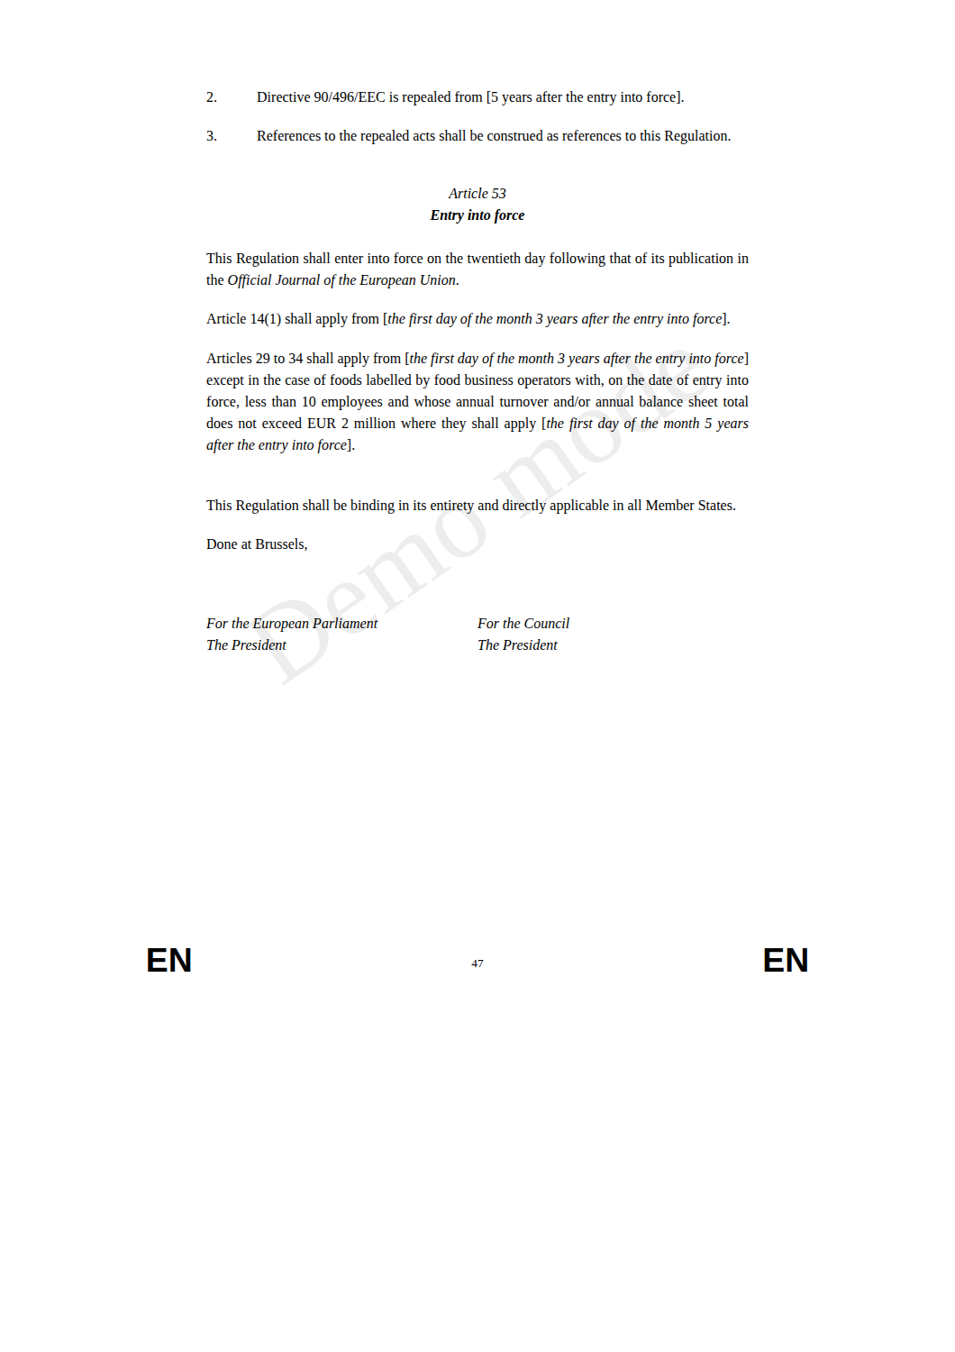Demo mode
2. Directive 90/496/EEC is repealed from [5 years after the entry into force].
3. References to the repealed acts shall be construed as references to this Regulation.
Article 53 Entry into force
This Regulation shall enter into force on the twentieth day following that of its publication in the Official Journal of the European Union.
Article 14(1) shall apply from [the first day of the month 3 years after the entry into force].
Articles 29 to 34 shall apply from [the first day of the month 3 years after the entry into force] except in the case of foods labelled by food business operators with, on the date of entry into force, less than 10 employees and whose annual turnover and/or annual balance sheet total does not exceed EUR 2 million where they shall apply [the first day of the month 5 years after the entry into force].
This Regulation shall be binding in its entirety and directly applicable in all Member States.
Done at Brussels,
For the European Parliament
The President
For the Council
The President
EN
47
EN